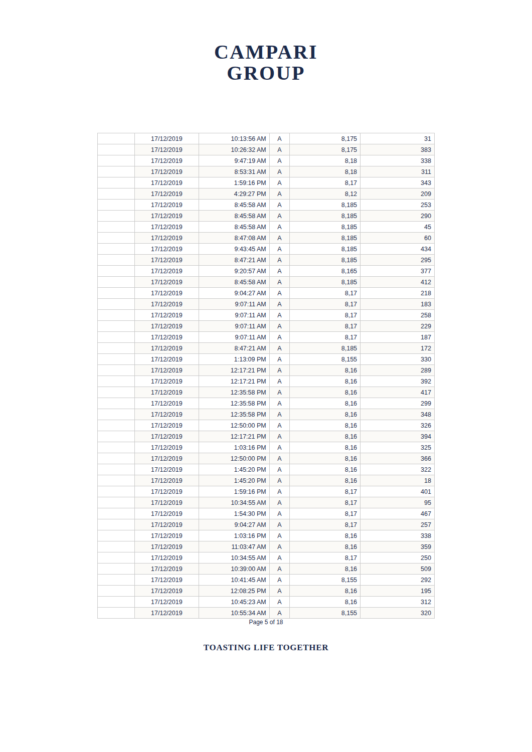CAMPARI
GROUP
| | 17/12/2019 | 10:13:56 AM | A | 8,175 | 31 |
| | 17/12/2019 | 10:26:32 AM | A | 8,175 | 383 |
| | 17/12/2019 | 9:47:19 AM | A | 8,18 | 338 |
| | 17/12/2019 | 8:53:31 AM | A | 8,18 | 311 |
| | 17/12/2019 | 1:59:16 PM | A | 8,17 | 343 |
| | 17/12/2019 | 4:29:27 PM | A | 8,12 | 209 |
| | 17/12/2019 | 8:45:58 AM | A | 8,185 | 253 |
| | 17/12/2019 | 8:45:58 AM | A | 8,185 | 290 |
| | 17/12/2019 | 8:45:58 AM | A | 8,185 | 45 |
| | 17/12/2019 | 8:47:08 AM | A | 8,185 | 60 |
| | 17/12/2019 | 9:43:45 AM | A | 8,185 | 434 |
| | 17/12/2019 | 8:47:21 AM | A | 8,185 | 295 |
| | 17/12/2019 | 9:20:57 AM | A | 8,165 | 377 |
| | 17/12/2019 | 8:45:58 AM | A | 8,185 | 412 |
| | 17/12/2019 | 9:04:27 AM | A | 8,17 | 218 |
| | 17/12/2019 | 9:07:11 AM | A | 8,17 | 183 |
| | 17/12/2019 | 9:07:11 AM | A | 8,17 | 258 |
| | 17/12/2019 | 9:07:11 AM | A | 8,17 | 229 |
| | 17/12/2019 | 9:07:11 AM | A | 8,17 | 187 |
| | 17/12/2019 | 8:47:21 AM | A | 8,185 | 172 |
| | 17/12/2019 | 1:13:09 PM | A | 8,155 | 330 |
| | 17/12/2019 | 12:17:21 PM | A | 8,16 | 289 |
| | 17/12/2019 | 12:17:21 PM | A | 8,16 | 392 |
| | 17/12/2019 | 12:35:58 PM | A | 8,16 | 417 |
| | 17/12/2019 | 12:35:58 PM | A | 8,16 | 299 |
| | 17/12/2019 | 12:35:58 PM | A | 8,16 | 348 |
| | 17/12/2019 | 12:50:00 PM | A | 8,16 | 326 |
| | 17/12/2019 | 12:17:21 PM | A | 8,16 | 394 |
| | 17/12/2019 | 1:03:16 PM | A | 8,16 | 325 |
| | 17/12/2019 | 12:50:00 PM | A | 8,16 | 366 |
| | 17/12/2019 | 1:45:20 PM | A | 8,16 | 322 |
| | 17/12/2019 | 1:45:20 PM | A | 8,16 | 18 |
| | 17/12/2019 | 1:59:16 PM | A | 8,17 | 401 |
| | 17/12/2019 | 10:34:55 AM | A | 8,17 | 95 |
| | 17/12/2019 | 1:54:30 PM | A | 8,17 | 467 |
| | 17/12/2019 | 9:04:27 AM | A | 8,17 | 257 |
| | 17/12/2019 | 1:03:16 PM | A | 8,16 | 338 |
| | 17/12/2019 | 11:03:47 AM | A | 8,16 | 359 |
| | 17/12/2019 | 10:34:55 AM | A | 8,17 | 250 |
| | 17/12/2019 | 10:39:00 AM | A | 8,16 | 509 |
| | 17/12/2019 | 10:41:45 AM | A | 8,155 | 292 |
| | 17/12/2019 | 12:08:25 PM | A | 8,16 | 195 |
| | 17/12/2019 | 10:45:23 AM | A | 8,16 | 312 |
| | 17/12/2019 | 10:55:34 AM | A | 8,155 | 320 |
Page 5 of 18
TOASTING LIFE TOGETHER